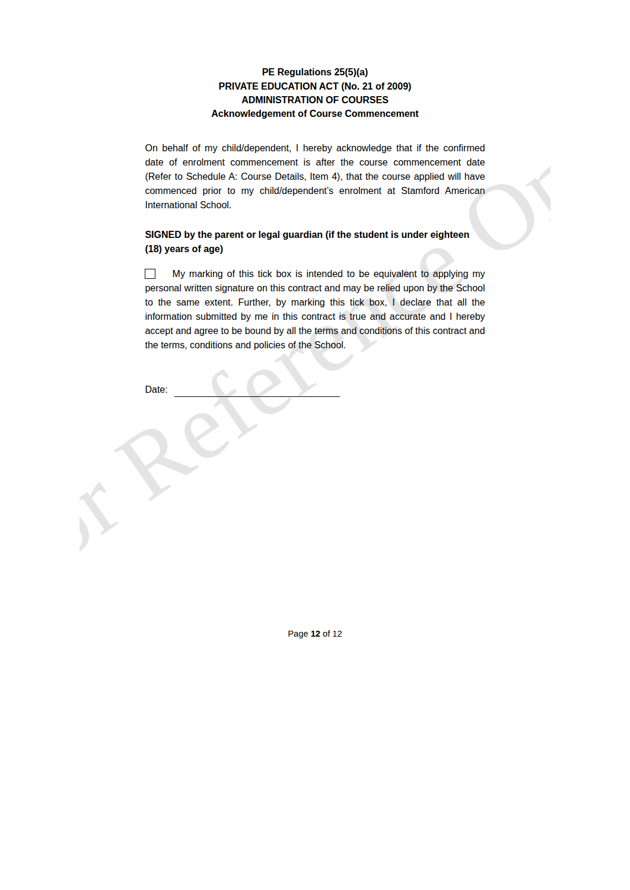For Reference Only
PE Regulations 25(5)(a)
PRIVATE EDUCATION ACT (No. 21 of 2009)
ADMINISTRATION OF COURSES
Acknowledgement of Course Commencement
On behalf of my child/dependent, I hereby acknowledge that if the confirmed date of enrolment commencement is after the course commencement date (Refer to Schedule A: Course Details, Item 4), that the course applied will have commenced prior to my child/dependent’s enrolment at Stamford American International School.
SIGNED by the parent or legal guardian (if the student is under eighteen (18) years of age)
My marking of this tick box is intended to be equivalent to applying my personal written signature on this contract and may be relied upon by the School to the same extent. Further, by marking this tick box, I declare that all the information submitted by me in this contract is true and accurate and I hereby accept and agree to be bound by all the terms and conditions of this contract and the terms, conditions and policies of the School.
Date:
Page 12 of 12